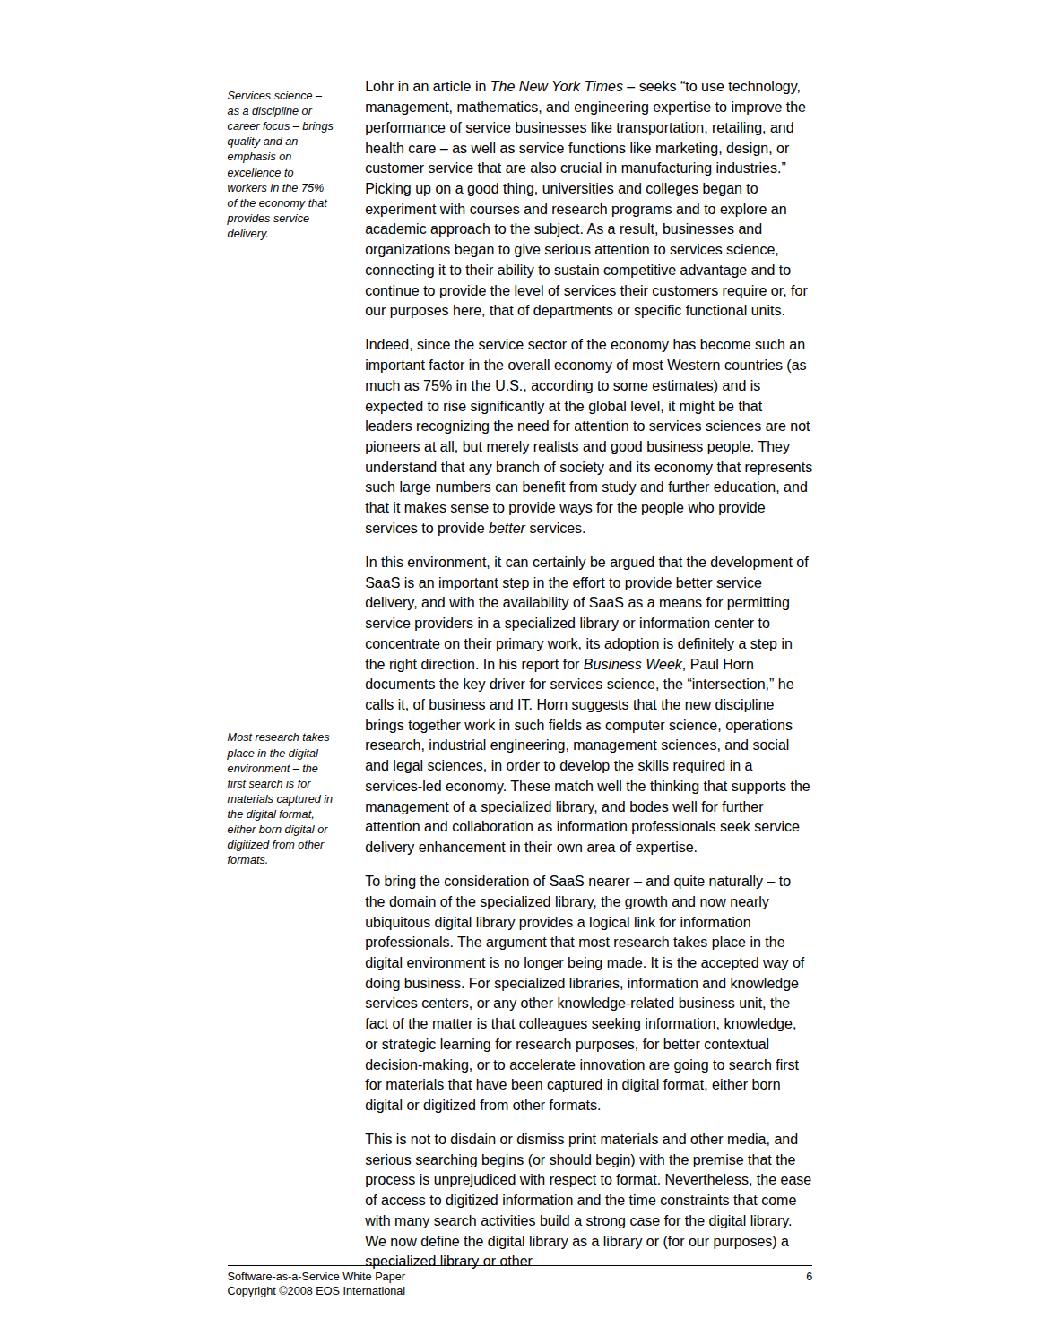Services science – as a discipline or career focus – brings quality and an emphasis on excellence to workers in the 75% of the economy that provides service delivery.
Most research takes place in the digital environment – the first search is for materials captured in the digital format, either born digital or digitized from other formats.
Lohr in an article in The New York Times – seeks “to use technology, management, mathematics, and engineering expertise to improve the performance of service businesses like transportation, retailing, and health care – as well as service functions like marketing, design, or customer service that are also crucial in manufacturing industries.” Picking up on a good thing, universities and colleges began to experiment with courses and research programs and to explore an academic approach to the subject. As a result, businesses and organizations began to give serious attention to services science, connecting it to their ability to sustain competitive advantage and to continue to provide the level of services their customers require or, for our purposes here, that of departments or specific functional units.
Indeed, since the service sector of the economy has become such an important factor in the overall economy of most Western countries (as much as 75% in the U.S., according to some estimates) and is expected to rise significantly at the global level, it might be that leaders recognizing the need for attention to services sciences are not pioneers at all, but merely realists and good business people. They understand that any branch of society and its economy that represents such large numbers can benefit from study and further education, and that it makes sense to provide ways for the people who provide services to provide better services.
In this environment, it can certainly be argued that the development of SaaS is an important step in the effort to provide better service delivery, and with the availability of SaaS as a means for permitting service providers in a specialized library or information center to concentrate on their primary work, its adoption is definitely a step in the right direction. In his report for Business Week, Paul Horn documents the key driver for services science, the “intersection,” he calls it, of business and IT. Horn suggests that the new discipline brings together work in such fields as computer science, operations research, industrial engineering, management sciences, and social and legal sciences, in order to develop the skills required in a services-led economy. These match well the thinking that supports the management of a specialized library, and bodes well for further attention and collaboration as information professionals seek service delivery enhancement in their own area of expertise.
To bring the consideration of SaaS nearer – and quite naturally – to the domain of the specialized library, the growth and now nearly ubiquitous digital library provides a logical link for information professionals. The argument that most research takes place in the digital environment is no longer being made. It is the accepted way of doing business. For specialized libraries, information and knowledge services centers, or any other knowledge-related business unit, the fact of the matter is that colleagues seeking information, knowledge, or strategic learning for research purposes, for better contextual decision-making, or to accelerate innovation are going to search first for materials that have been captured in digital format, either born digital or digitized from other formats.
This is not to disdain or dismiss print materials and other media, and serious searching begins (or should begin) with the premise that the process is unprejudiced with respect to format. Nevertheless, the ease of access to digitized information and the time constraints that come with many search activities build a strong case for the digital library. We now define the digital library as a library or (for our purposes) a specialized library or other
Software-as-a-Service White Paper
Copyright ©2008 EOS International
6